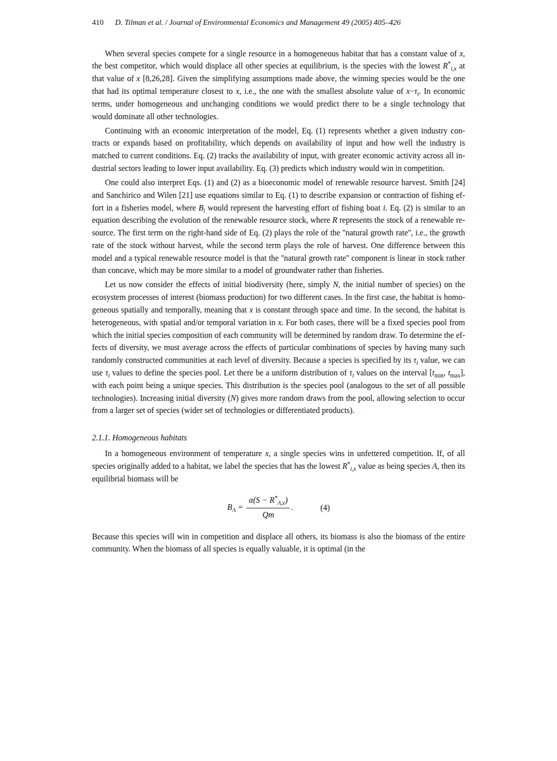410 D. Tilman et al. / Journal of Environmental Economics and Management 49 (2005) 405–426
When several species compete for a single resource in a homogeneous habitat that has a constant value of x, the best competitor, which would displace all other species at equilibrium, is the species with the lowest R*i,x at that value of x [8,26,28]. Given the simplifying assumptions made above, the winning species would be the one that had its optimal temperature closest to x, i.e., the one with the smallest absolute value of x−τi. In economic terms, under homogeneous and unchanging conditions we would predict there to be a single technology that would dominate all other technologies.
Continuing with an economic interpretation of the model, Eq. (1) represents whether a given industry contracts or expands based on profitability, which depends on availability of input and how well the industry is matched to current conditions. Eq. (2) tracks the availability of input, with greater economic activity across all industrial sectors leading to lower input availability. Eq. (3) predicts which industry would win in competition.
One could also interpret Eqs. (1) and (2) as a bioeconomic model of renewable resource harvest. Smith [24] and Sanchirico and Wilen [21] use equations similar to Eq. (1) to describe expansion or contraction of fishing effort in a fisheries model, where Bi would represent the harvesting effort of fishing boat i. Eq. (2) is similar to an equation describing the evolution of the renewable resource stock, where R represents the stock of a renewable resource. The first term on the right-hand side of Eq. (2) plays the role of the ''natural growth rate'', i.e., the growth rate of the stock without harvest, while the second term plays the role of harvest. One difference between this model and a typical renewable resource model is that the ''natural growth rate'' component is linear in stock rather than concave, which may be more similar to a model of groundwater rather than fisheries.
Let us now consider the effects of initial biodiversity (here, simply N, the initial number of species) on the ecosystem processes of interest (biomass production) for two different cases. In the first case, the habitat is homogeneous spatially and temporally, meaning that x is constant through space and time. In the second, the habitat is heterogeneous, with spatial and/or temporal variation in x. For both cases, there will be a fixed species pool from which the initial species composition of each community will be determined by random draw. To determine the effects of diversity, we must average across the effects of particular combinations of species by having many such randomly constructed communities at each level of diversity. Because a species is specified by its τi value, we can use τi values to define the species pool. Let there be a uniform distribution of τi values on the interval [tmin, tmax], with each point being a unique species. This distribution is the species pool (analogous to the set of all possible technologies). Increasing initial diversity (N) gives more random draws from the pool, allowing selection to occur from a larger set of species (wider set of technologies or differentiated products).
2.1.1. Homogeneous habitats
In a homogeneous environment of temperature x, a single species wins in unfettered competition. If, of all species originally added to a habitat, we label the species that has the lowest R*i,x value as being species A, then its equilibrial biomass will be
BA = α(S − R*A,x) Qm . (4)
Because this species will win in competition and displace all others, its biomass is also the biomass of the entire community. When the biomass of all species is equally valuable, it is optimal (in the